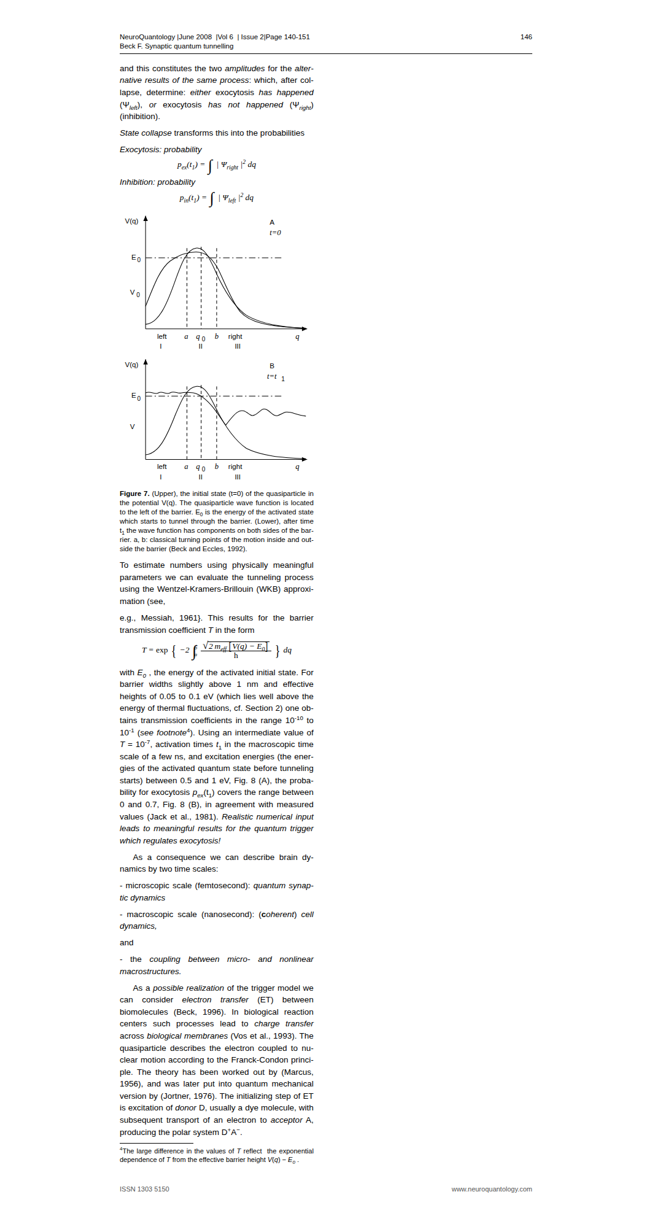NeuroQuantology |June 2008 |Vol 6 | Issue 2|Page 140-151
Beck F. Synaptic quantum tunnelling
146
and this constitutes the two amplitudes for the alternative results of the same process: which, after collapse, determine: either exocytosis has happened (Ψleft), or exocytosis has not happened (Ψright) (inhibition).
State collapse transforms this into the probabilities
Exocytosis: probability
pex(t1) = ∫ | Ψright |2 dq
Inhibition: probability
pin(t1) = ∫ | Ψleft |2 dq
V(q) A t=0 E 0 V 0 left a q 0 b right q I II III V(q) B t=t 1 E 0 V left a q 0 b right q I II III
Figure 7. (Upper), the initial state (t=0) of the quasiparticle in the potential V(q). The quasiparticle wave function is located to the left of the barrier. E0 is the energy of the activated state which starts to tunnel through the barrier. (Lower), after time t1 the wave function has components on both sides of the barrier. a, b: classical turning points of the motion inside and outside the barrier (Beck and Eccles, 1992).
To estimate numbers using physically meaningful parameters we can evaluate the tunneling process using the Wentzel-Kramers-Brillouin (WKB) approximation (see,
e.g., Messiah, 1961}. This results for the barrier transmission coefficient T in the form
T = exp { −2 ∫ba 2 meff [V(q) − E0] h } dq
with E0 , the energy of the activated initial state. For barrier widths slightly above 1 nm and effective heights of 0.05 to 0.1 eV (which lies well above the energy of thermal fluctuations, cf. Section 2) one obtains transmission coefficients in the range 10-10 to 10-1 (see footnote4). Using an intermediate value of T = 10-7, activation times t1 in the macroscopic time scale of a few ns, and excitation energies (the energies of the activated quantum state before tunneling starts) between 0.5 and 1 eV, Fig. 8 (A), the probability for exocytosis pex(t1) covers the range between 0 and 0.7, Fig. 8 (B), in agreement with measured values (Jack et al., 1981). Realistic numerical input leads to meaningful results for the quantum trigger which regulates exocytosis!
As a consequence we can describe brain dynamics by two time scales:
- microscopic scale (femtosecond): quantum synaptic dynamics
- macroscopic scale (nanosecond): (coherent) cell dynamics,
and
- the coupling between micro- and nonlinear macrostructures.
As a possible realization of the trigger model we can consider electron transfer (ET) between biomolecules (Beck, 1996). In biological reaction centers such processes lead to charge transfer across biological membranes (Vos et al., 1993). The quasiparticle describes the electron coupled to nuclear motion according to the Franck-Condon principle. The theory has been worked out by (Marcus, 1956), and was later put into quantum mechanical version by (Jortner, 1976). The initializing step of ET is excitation of donor D, usually a dye molecule, with subsequent transport of an electron to acceptor A, producing the polar system D+A−.
4The large difference in the values of T reflect the exponential dependence of T from the effective barrier height V(q) − E0 .
ISSN 1303 5150
www.neuroquantology.com